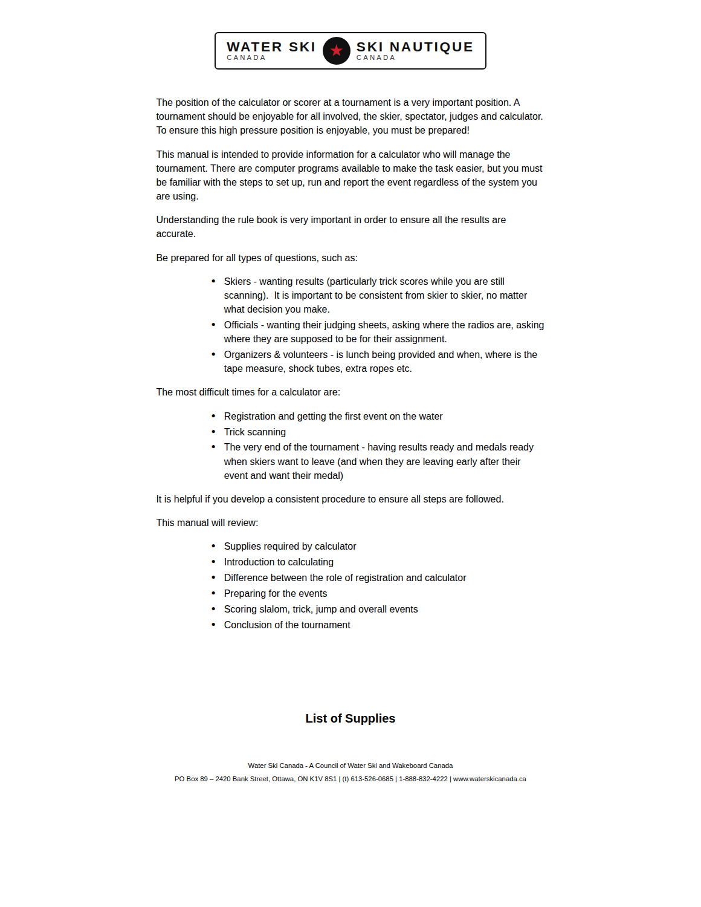WATER SKI
CANADA
SKI NAUTIQUE
CANADA
The position of the calculator or scorer at a tournament is a very important position. A tournament should be enjoyable for all involved, the skier, spectator, judges and calculator. To ensure this high pressure position is enjoyable, you must be prepared!
This manual is intended to provide information for a calculator who will manage the tournament. There are computer programs available to make the task easier, but you must be familiar with the steps to set up, run and report the event regardless of the system you are using.
Understanding the rule book is very important in order to ensure all the results are accurate.
Be prepared for all types of questions, such as:
Skiers - wanting results (particularly trick scores while you are still scanning). It is important to be consistent from skier to skier, no matter what decision you make.
Officials - wanting their judging sheets, asking where the radios are, asking where they are supposed to be for their assignment.
Organizers & volunteers - is lunch being provided and when, where is the tape measure, shock tubes, extra ropes etc.
The most difficult times for a calculator are:
Registration and getting the first event on the water
Trick scanning
The very end of the tournament - having results ready and medals ready when skiers want to leave (and when they are leaving early after their event and want their medal)
It is helpful if you develop a consistent procedure to ensure all steps are followed.
This manual will review:
Supplies required by calculator
Introduction to calculating
Difference between the role of registration and calculator
Preparing for the events
Scoring slalom, trick, jump and overall events
Conclusion of the tournament
List of Supplies
Water Ski Canada - A Council of Water Ski and Wakeboard Canada PO Box 89 – 2420 Bank Street, Ottawa, ON K1V 8S1 | (t) 613-526-0685 | 1-888-832-4222 | www.waterskicanada.ca